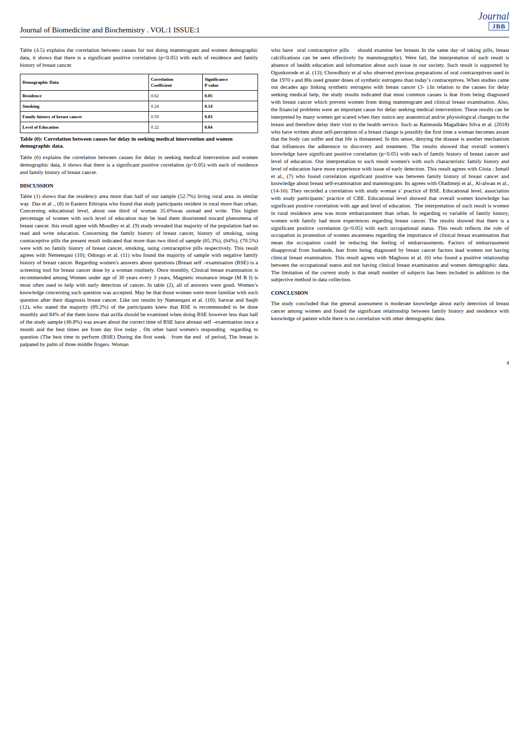Journal JBB
Journal of Biomedicine and Biochemistry . VOL:1 ISSUE:1
Table (4.5) explains the correlation between causes for not doing mammogram and women demographic data, it shows that there is a significant positive correlation (p<0.05) with each of residence and family history of breast cancer.
| Demographic Data | Correlation Coefficient | Significance P value |
| --- | --- | --- |
| Residence | 0.62 | 0.05 |
| Smoking | 0.24 | 0.14 |
| Family history of breast cancer | 0.59 | 0.03 |
| Level of Education | 0.22 | 0.64 |
Table (6): Correlation between causes for delay in seeking medical intervention and women demographic data.
Table (6) explains the correlation between causes for delay in seeking medical intervention and women demographic data, it shows that there is a significant positive correlation (p<0.05) with each of residence and family history of breast cancer.
Discussion
Table (1) shows that the residency area more than half of our sample (52.7%) living rural area .in similar way Das et al ., (8) in Eastern Ethiopia who found that study participants resident in rural more than urban. Concerning educational level, about one third of woman 35.6%was unread and write. This higher percentage of women with such level of education may be lead them disoriented toward phenomena of breast cancer. this result agree with Moodley et al. (9) study revealed that majority of the population had no read and write education. Concerning the family history of breast cancer, history of smoking, using contraceptive pills the present result indicated that more than two third of sample (65.3%), (64%), (70.5%) were with no family history of breast cancer, smoking, using contraceptive pills respectively. This result agrees with Nemenqani (10); Odongo et al. (11) who found the majority of sample with negative family history of breast cancer. Regarding women's answers about questions (Breast self –examination (BSE) is a screening tool for breast cancer done by a woman routinely. Once monthly, Clinical breast examination is recommended among Women under age of 30 years every 3 years, Magnetic resonance image (M R I) is most often used to help with early detection of cancer. In table (2), all of answers were good. Women’s knowledge concerning such question was accepted. May be that those women were more familiar with such question after their diagnosis breast cancer. Like our results by Namenqani et al. (10); Sarwar and Saqib (12). who stated the majority (89.2%) of the participants knew that BSE is recommended to be done monthly and 84% of the them know that axilla should be examined when doing BSE however less than half of the study sample (46.8%) was aware about the correct time of BSE have abreast self –examination once a month and the best times are from day five today . On other hand women's responding regarding to question (The best time to perform (BSE) During the first week from the end of period, The breast is palpated by palm of three middle fingers. Woman
who have oral contraceptive pills should examine her breasts In the same day of taking pills, breast calcifications can be seen effectively by mammography). Were fail, the interpretation of such result is absence of health education and information about such issue in our society. Such result is supported by Ogunkorode et al. (13); Chowdhury et al who observed previous preparations of oral contraceptives used in the 1970 s and 80s used greater doses of synthetic estrogens than today’s contraceptives. When studies came out decades ago linking synthetic estrogens with breast cancer (3- ).In relation to the causes for delay seeking medical help, the study results indicated that most common causes is fear from being diagnosed with breast cancer which prevent women from doing mammogram and clinical breast examination. Also, the financial problems were an important cause for delay seeking medical intervention. These results can be interpreted by many women get scared when they notice any anatomical and/or physiological changes to the breast and therefore delay their visit to the health service. Such as Raimunda Magalhães Silva et al. (2018) who have written about self-perception of a breast change is possibly the first time a woman becomes aware that the body can suffer and that life is threatened. In this sense, denying the disease is another mechanism that influences the adherence to discovery and treatment. The results showed that overall women's knowledge have significant positive correlation (p<0.05) with each of family history of breast cancer and level of education. Our interpretation to such result women's with such characteristic family history and level of education have more experience with issue of early detection. This result agrees with Gioia ; Ismail et al., (7) who found correlation significant positive was between family history of breast cancer and knowledge about breast self-examination and mammogram. Its agrees with Oladimeji et al., Al-alwan et al., (14-16). They recorded a correlation with study woman s’ practice of BSE. Educational level, association with study participants’ practice of CBE. Educational level showed that overall women knowledge has significant positive correlation with age and level of education. The interpretation of such result is women in rural residence area was more embarrassment than urban. In regarding to variable of family history, women with family had more experiences regarding breast cancer. The results showed that there is a significant positive correlation (p<0.05) with each occupational status. This result reflects the role of occupation in promotion of women awareness regarding the importance of clinical breast examination that mean the occupation could be reducing the feeling of embarrassments. Factors of embarrassment disapproval from husbands, fear from being diagnosed by breast cancer factors lead women not having clinical breast examination. This result agrees with Maghous et al. (6) who found a positive relationship between the occupational status and not having clinical breast examination and women demographic data. The limitation of the current study is that small number of subjects has been included in addition to the subjective method in data collection.
Conclusion
The study concluded that the general assessment is moderate knowledge about early detection of breast cancer among women and found the significant relationship between family history and residence with knowledge of patient while there is no correlation with other demographic data.
4